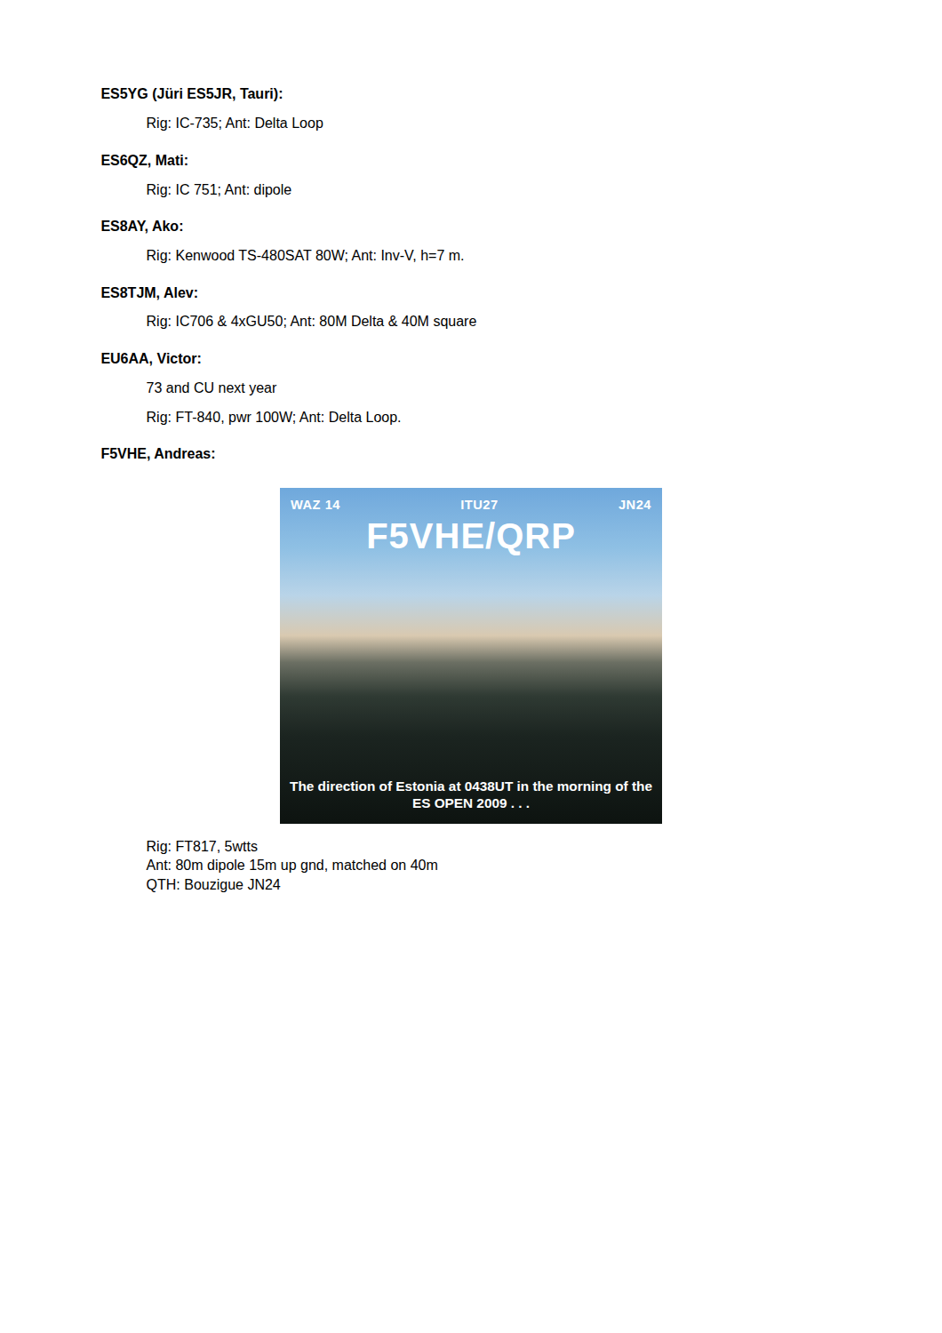ES5YG (Jüri ES5JR, Tauri):
Rig: IC-735; Ant: Delta Loop
ES6QZ, Mati:
Rig: IC 751; Ant: dipole
ES8AY, Ako:
Rig: Kenwood TS-480SAT 80W; Ant: Inv-V, h=7 m.
ES8TJM, Alev:
Rig: IC706 & 4xGU50; Ant: 80M Delta & 40M square
EU6AA, Victor:
73 and CU next year
Rig: FT-840, pwr 100W; Ant: Delta Loop.
F5VHE, Andreas:
WAZ 14 ITU27 JN24
F5VHE/QRP
The direction of Estonia at 0438UT in the morning of the
ES OPEN 2009 . . .
Rig: FT817, 5wtts Ant: 80m dipole 15m up gnd, matched on 40m QTH: Bouzigue JN24